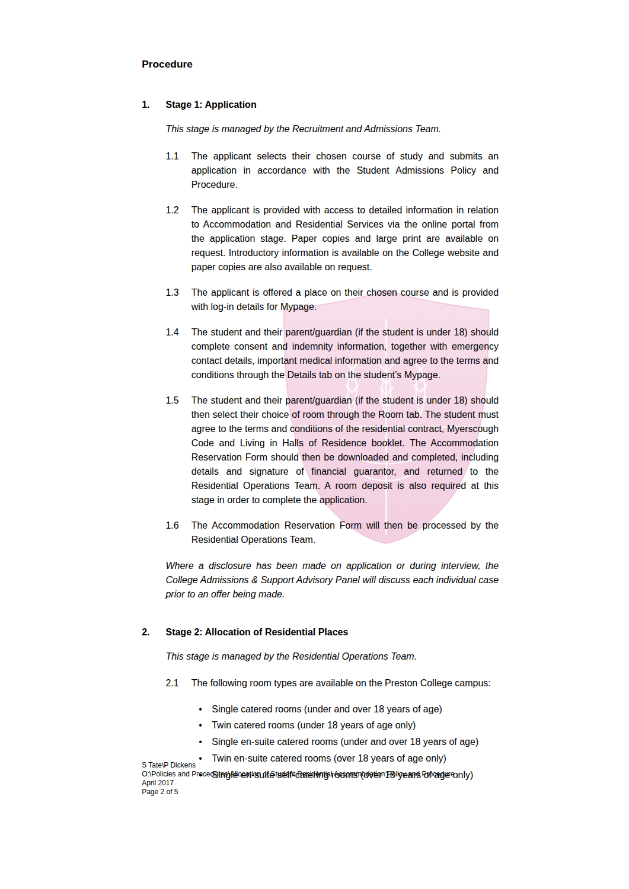Procedure
1.
Stage 1: Application
This stage is managed by the Recruitment and Admissions Team.
1.1
The applicant selects their chosen course of study and submits an application in accordance with the Student Admissions Policy and Procedure.
1.2
The applicant is provided with access to detailed information in relation to Accommodation and Residential Services via the online portal from the application stage. Paper copies and large print are available on request. Introductory information is available on the College website and paper copies are also available on request.
1.3
The applicant is offered a place on their chosen course and is provided with log-in details for Mypage.
1.4
The student and their parent/guardian (if the student is under 18) should complete consent and indemnity information, together with emergency contact details, important medical information and agree to the terms and conditions through the Details tab on the student’s Mypage.
1.5
The student and their parent/guardian (if the student is under 18) should then select their choice of room through the Room tab. The student must agree to the terms and conditions of the residential contract, Myerscough Code and Living in Halls of Residence booklet. The Accommodation Reservation Form should then be downloaded and completed, including details and signature of financial guarantor, and returned to the Residential Operations Team. A room deposit is also required at this stage in order to complete the application.
1.6
The Accommodation Reservation Form will then be processed by the Residential Operations Team.
Where a disclosure has been made on application or during interview, the College Admissions & Support Advisory Panel will discuss each individual case prior to an offer being made.
2.
Stage 2: Allocation of Residential Places
This stage is managed by the Residential Operations Team.
2.1
The following room types are available on the Preston College campus:
Single catered rooms (under and over 18 years of age)
Twin catered rooms (under 18 years of age only)
Single en-suite catered rooms (under and over 18 years of age)
Twin en-suite catered rooms (over 18 years of age only)
Single en-suite self-catering rooms (over 18 years of age only)
S Tate\P Dickens
O:\Policies and Procedures\Allocation of Student Residential Accommodation Policy and Procedure
April 2017
Page 2 of 5